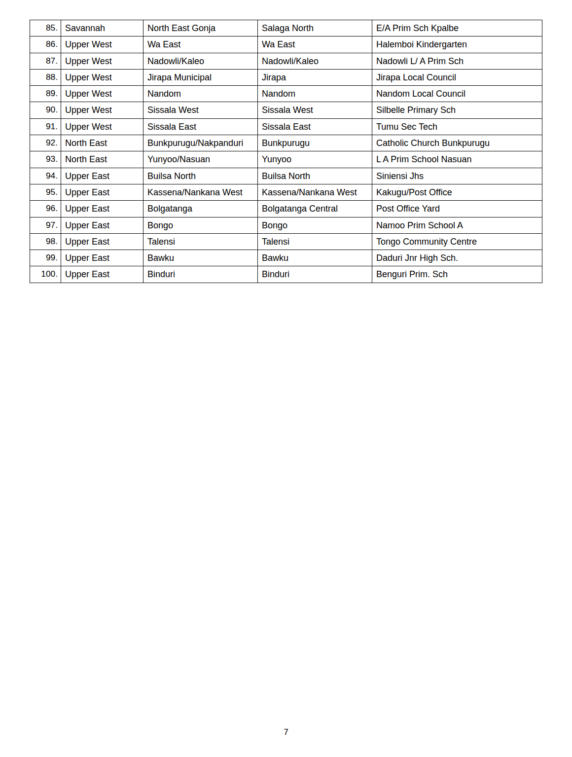| 85. | Savannah | North East Gonja | Salaga North | E/A Prim Sch Kpalbe |
| 86. | Upper West | Wa East | Wa East | Halemboi Kindergarten |
| 87. | Upper West | Nadowli/Kaleo | Nadowli/Kaleo | Nadowli L/ A Prim Sch |
| 88. | Upper West | Jirapa Municipal | Jirapa | Jirapa Local Council |
| 89. | Upper West | Nandom | Nandom | Nandom Local Council |
| 90. | Upper West | Sissala West | Sissala West | Silbelle Primary Sch |
| 91. | Upper West | Sissala East | Sissala East | Tumu Sec Tech |
| 92. | North East | Bunkpurugu/Nakpanduri | Bunkpurugu | Catholic Church Bunkpurugu |
| 93. | North East | Yunyoo/Nasuan | Yunyoo | L A Prim School Nasuan |
| 94. | Upper East | Builsa North | Builsa North | Siniensi Jhs |
| 95. | Upper East | Kassena/Nankana West | Kassena/Nankana West | Kakugu/Post Office |
| 96. | Upper East | Bolgatanga | Bolgatanga Central | Post Office Yard |
| 97. | Upper East | Bongo | Bongo | Namoo Prim School A |
| 98. | Upper East | Talensi | Talensi | Tongo Community Centre |
| 99. | Upper East | Bawku | Bawku | Daduri Jnr High Sch. |
| 100. | Upper East | Binduri | Binduri | Benguri Prim. Sch |
7